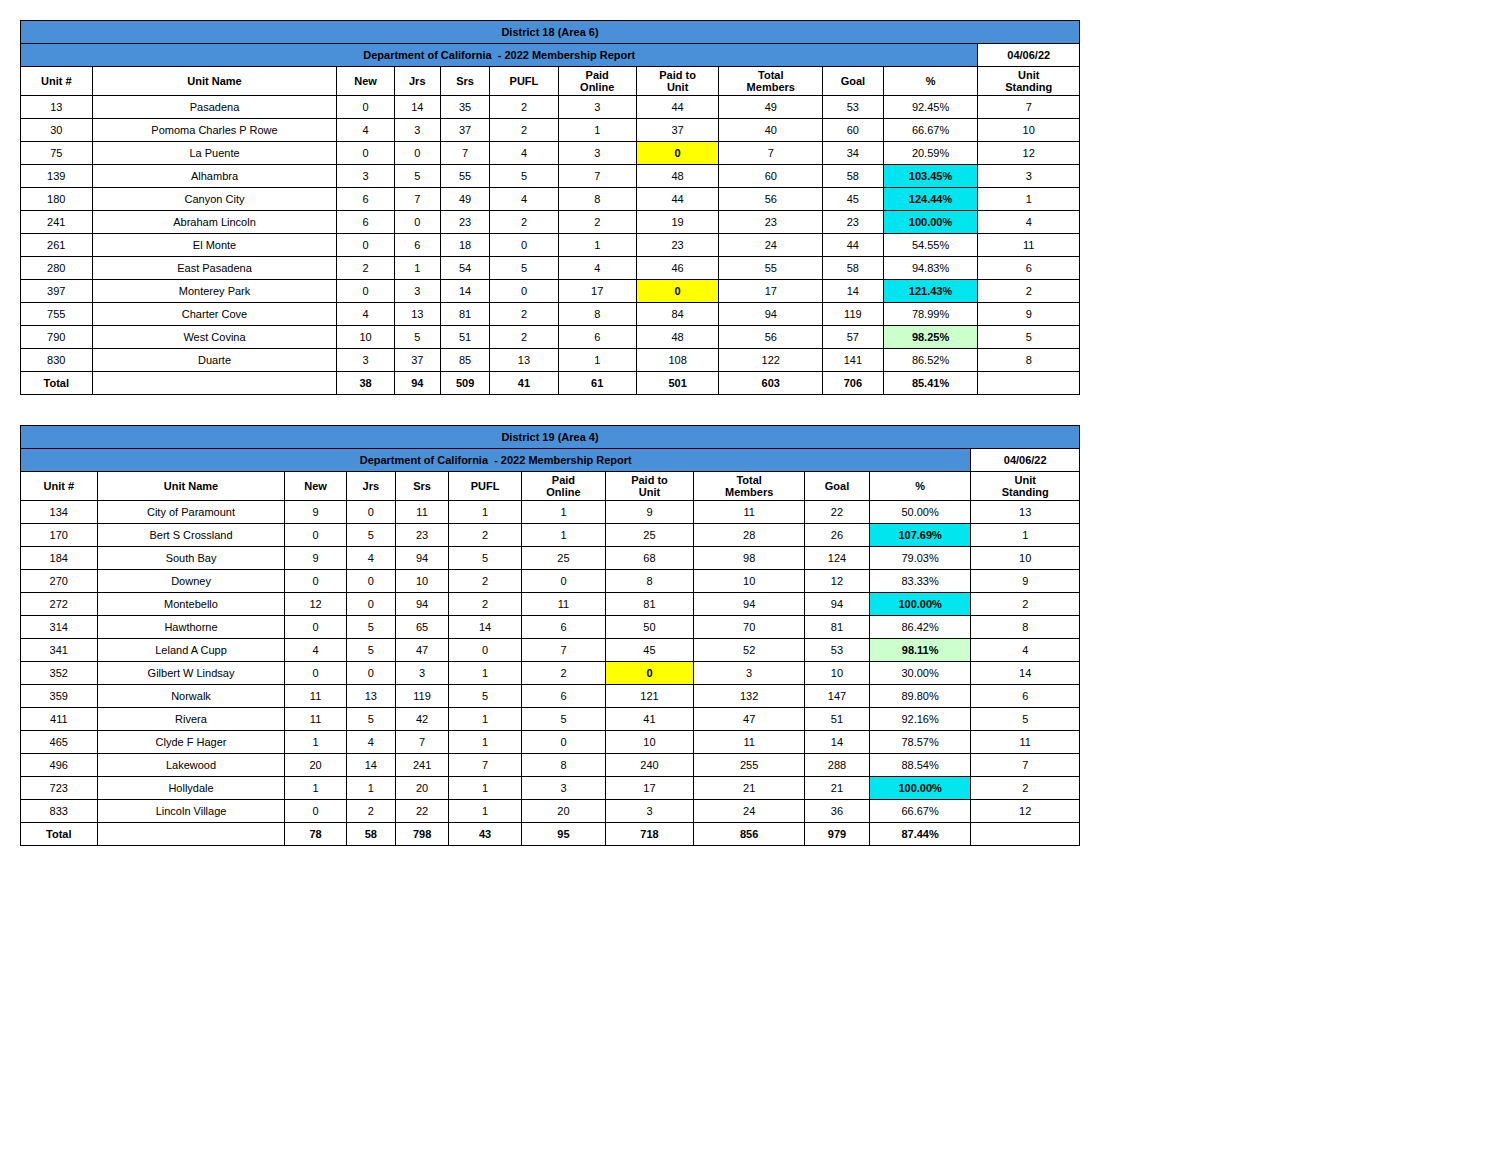| District 18 (Area 6) |
| Department of California - 2022 Membership Report | 04/06/22 |
| Unit # | Unit Name | New | Jrs | Srs | PUFL | Paid Online | Paid to Unit | Total Members | Goal | % | Unit Standing |
| 13 | Pasadena | 0 | 14 | 35 | 2 | 3 | 44 | 49 | 53 | 92.45% | 7 |
| 30 | Pomoma Charles P Rowe | 4 | 3 | 37 | 2 | 1 | 37 | 40 | 60 | 66.67% | 10 |
| 75 | La Puente | 0 | 0 | 7 | 4 | 3 | 0 | 7 | 34 | 20.59% | 12 |
| 139 | Alhambra | 3 | 5 | 55 | 5 | 7 | 48 | 60 | 58 | 103.45% | 3 |
| 180 | Canyon City | 6 | 7 | 49 | 4 | 8 | 44 | 56 | 45 | 124.44% | 1 |
| 241 | Abraham Lincoln | 6 | 0 | 23 | 2 | 2 | 19 | 23 | 23 | 100.00% | 4 |
| 261 | El Monte | 0 | 6 | 18 | 0 | 1 | 23 | 24 | 44 | 54.55% | 11 |
| 280 | East Pasadena | 2 | 1 | 54 | 5 | 4 | 46 | 55 | 58 | 94.83% | 6 |
| 397 | Monterey Park | 0 | 3 | 14 | 0 | 17 | 0 | 17 | 14 | 121.43% | 2 |
| 755 | Charter Cove | 4 | 13 | 81 | 2 | 8 | 84 | 94 | 119 | 78.99% | 9 |
| 790 | West Covina | 10 | 5 | 51 | 2 | 6 | 48 | 56 | 57 | 98.25% | 5 |
| 830 | Duarte | 3 | 37 | 85 | 13 | 1 | 108 | 122 | 141 | 86.52% | 8 |
| Total | | 38 | 94 | 509 | 41 | 61 | 501 | 603 | 706 | 85.41% | |
| District 19 (Area 4) |
| Department of California - 2022 Membership Report | 04/06/22 |
| Unit # | Unit Name | New | Jrs | Srs | PUFL | Paid Online | Paid to Unit | Total Members | Goal | % | Unit Standing |
| 134 | City of Paramount | 9 | 0 | 11 | 1 | 1 | 9 | 11 | 22 | 50.00% | 13 |
| 170 | Bert S Crossland | 0 | 5 | 23 | 2 | 1 | 25 | 28 | 26 | 107.69% | 1 |
| 184 | South Bay | 9 | 4 | 94 | 5 | 25 | 68 | 98 | 124 | 79.03% | 10 |
| 270 | Downey | 0 | 0 | 10 | 2 | 0 | 8 | 10 | 12 | 83.33% | 9 |
| 272 | Montebello | 12 | 0 | 94 | 2 | 11 | 81 | 94 | 94 | 100.00% | 2 |
| 314 | Hawthorne | 0 | 5 | 65 | 14 | 6 | 50 | 70 | 81 | 86.42% | 8 |
| 341 | Leland A Cupp | 4 | 5 | 47 | 0 | 7 | 45 | 52 | 53 | 98.11% | 4 |
| 352 | Gilbert W Lindsay | 0 | 0 | 3 | 1 | 2 | 0 | 3 | 10 | 30.00% | 14 |
| 359 | Norwalk | 11 | 13 | 119 | 5 | 6 | 121 | 132 | 147 | 89.80% | 6 |
| 411 | Rivera | 11 | 5 | 42 | 1 | 5 | 41 | 47 | 51 | 92.16% | 5 |
| 465 | Clyde F Hager | 1 | 4 | 7 | 1 | 0 | 10 | 11 | 14 | 78.57% | 11 |
| 496 | Lakewood | 20 | 14 | 241 | 7 | 8 | 240 | 255 | 288 | 88.54% | 7 |
| 723 | Hollydale | 1 | 1 | 20 | 1 | 3 | 17 | 21 | 21 | 100.00% | 2 |
| 833 | Lincoln Village | 0 | 2 | 22 | 1 | 20 | 3 | 24 | 36 | 66.67% | 12 |
| Total | | 78 | 58 | 798 | 43 | 95 | 718 | 856 | 979 | 87.44% | |